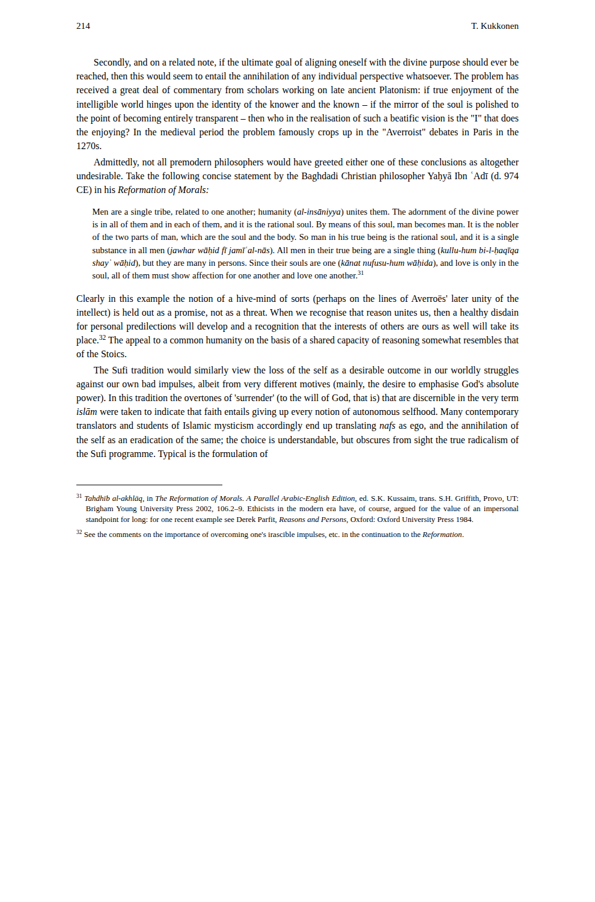214 T. Kukkonen
Secondly, and on a related note, if the ultimate goal of aligning oneself with the divine purpose should ever be reached, then this would seem to entail the annihilation of any individual perspective whatsoever. The problem has received a great deal of commentary from scholars working on late ancient Platonism: if true enjoyment of the intelligible world hinges upon the identity of the knower and the known – if the mirror of the soul is polished to the point of becoming entirely transparent – then who in the realisation of such a beatific vision is the "I" that does the enjoying? In the medieval period the problem famously crops up in the "Averroist" debates in Paris in the 1270s.
Admittedly, not all premodern philosophers would have greeted either one of these conclusions as altogether undesirable. Take the following concise statement by the Baghdadi Christian philosopher Yaḥyā Ibn ʿAdī (d. 974 CE) in his Reformation of Morals:
Men are a single tribe, related to one another; humanity (al-insāniyya) unites them. The adornment of the divine power is in all of them and in each of them, and it is the rational soul. By means of this soul, man becomes man. It is the nobler of the two parts of man, which are the soul and the body. So man in his true being is the rational soul, and it is a single substance in all men (jawhar wāḥid fī jamīʿal-nās). All men in their true being are a single thing (kullu-hum bi-l-ḥaqīqa shayʾ wāḥid), but they are many in persons. Since their souls are one (kānat nufusu-hum wāḥida), and love is only in the soul, all of them must show affection for one another and love one another.31
Clearly in this example the notion of a hive-mind of sorts (perhaps on the lines of Averroës' later unity of the intellect) is held out as a promise, not as a threat. When we recognise that reason unites us, then a healthy disdain for personal predilections will develop and a recognition that the interests of others are ours as well will take its place.32 The appeal to a common humanity on the basis of a shared capacity of reasoning somewhat resembles that of the Stoics.
The Sufi tradition would similarly view the loss of the self as a desirable outcome in our worldly struggles against our own bad impulses, albeit from very different motives (mainly, the desire to emphasise God's absolute power). In this tradition the overtones of 'surrender' (to the will of God, that is) that are discernible in the very term islām were taken to indicate that faith entails giving up every notion of autonomous selfhood. Many contemporary translators and students of Islamic mysticism accordingly end up translating nafs as ego, and the annihilation of the self as an eradication of the same; the choice is understandable, but obscures from sight the true radicalism of the Sufi programme. Typical is the formulation of
31 Tahdhīb al-akhlāq, in The Reformation of Morals. A Parallel Arabic-English Edition, ed. S.K. Kussaim, trans. S.H. Griffith, Provo, UT: Brigham Young University Press 2002, 106.2–9. Ethicists in the modern era have, of course, argued for the value of an impersonal standpoint for long: for one recent example see Derek Parfit, Reasons and Persons, Oxford: Oxford University Press 1984.
32 See the comments on the importance of overcoming one's irascible impulses, etc. in the continuation to the Reformation.